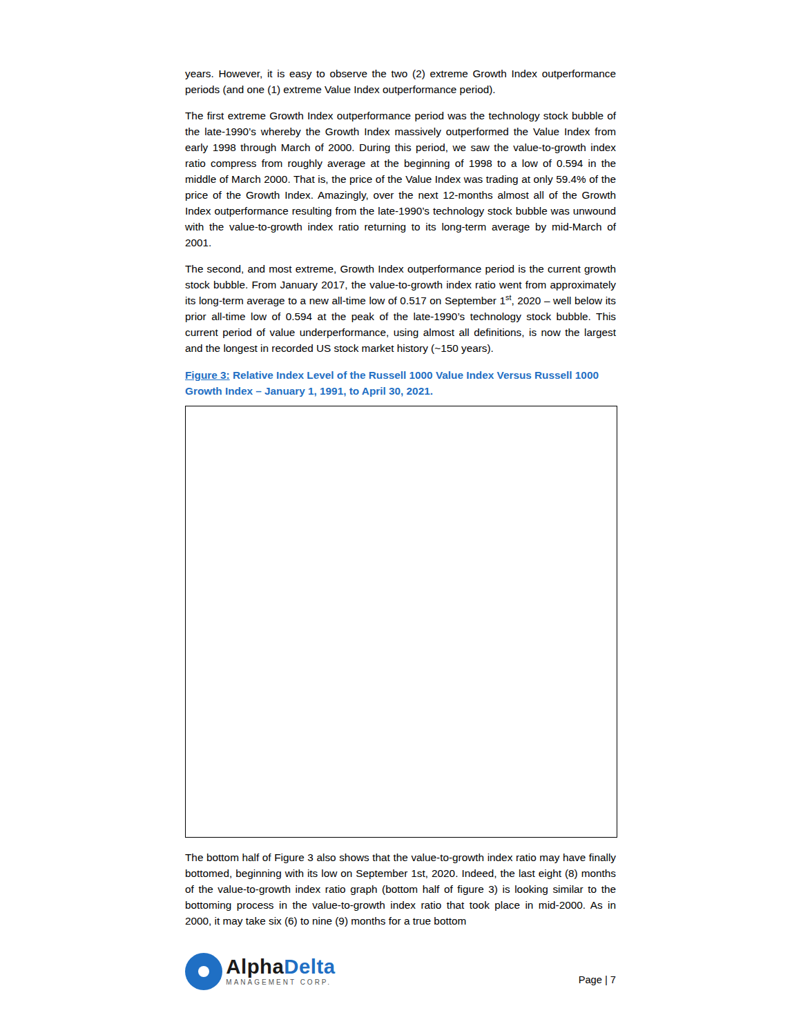years. However, it is easy to observe the two (2) extreme Growth Index outperformance periods (and one (1) extreme Value Index outperformance period).
The first extreme Growth Index outperformance period was the technology stock bubble of the late-1990’s whereby the Growth Index massively outperformed the Value Index from early 1998 through March of 2000. During this period, we saw the value-to-growth index ratio compress from roughly average at the beginning of 1998 to a low of 0.594 in the middle of March 2000. That is, the price of the Value Index was trading at only 59.4% of the price of the Growth Index. Amazingly, over the next 12-months almost all of the Growth Index outperformance resulting from the late-1990’s technology stock bubble was unwound with the value-to-growth index ratio returning to its long-term average by mid-March of 2001.
The second, and most extreme, Growth Index outperformance period is the current growth stock bubble. From January 2017, the value-to-growth index ratio went from approximately its long-term average to a new all-time low of 0.517 on September 1st, 2020 – well below its prior all-time low of 0.594 at the peak of the late-1990’s technology stock bubble. This current period of value underperformance, using almost all definitions, is now the largest and the longest in recorded US stock market history (~150 years).
Figure 3: Relative Index Level of the Russell 1000 Value Index Versus Russell 1000 Growth Index – January 1, 1991, to April 30, 2021.
The bottom half of Figure 3 also shows that the value-to-growth index ratio may have finally bottomed, beginning with its low on September 1st, 2020. Indeed, the last eight (8) months of the value-to-growth index ratio graph (bottom half of figure 3) is looking similar to the bottoming process in the value-to-growth index ratio that took place in mid-2000. As in 2000, it may take six (6) to nine (9) months for a true bottom
AlphaDelta
MANAGEMENT CORP.
Page | 7